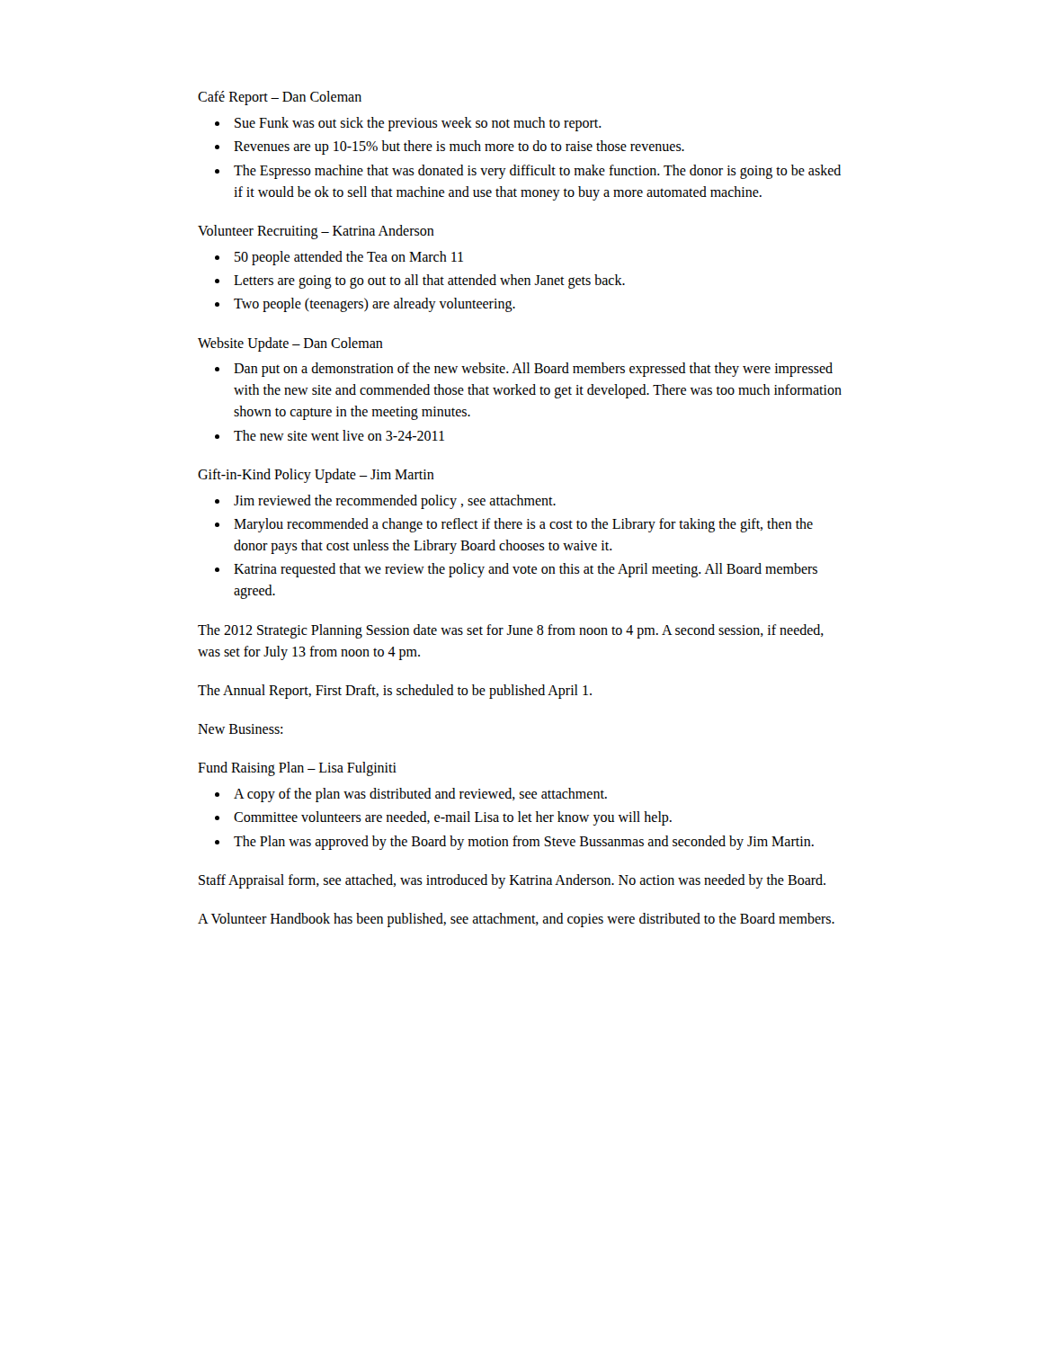Café Report – Dan Coleman
Sue Funk was out sick the previous week so not much to report.
Revenues are up 10-15% but there is much more to do to raise those revenues.
The Espresso machine that was donated is very difficult to make function. The donor is going to be asked if it would be ok to sell that machine and use that money to buy a more automated machine.
Volunteer Recruiting – Katrina Anderson
50 people attended the Tea on March 11
Letters are going to go out to all that attended when Janet gets back.
Two people (teenagers) are already volunteering.
Website Update – Dan Coleman
Dan put on a demonstration of the new website. All Board members expressed that they were impressed with the new site and commended those that worked to get it developed. There was too much information shown to capture in the meeting minutes.
The new site went live on 3-24-2011
Gift-in-Kind Policy Update – Jim Martin
Jim reviewed the recommended policy , see attachment.
Marylou recommended a change to reflect if there is a cost to the Library for taking the gift, then the donor pays that cost unless the Library Board chooses to waive it.
Katrina requested that we review the policy and vote on this at the April meeting. All Board members agreed.
The 2012 Strategic Planning Session date was set for June 8 from noon to 4 pm. A second session, if needed, was set for July 13 from noon to 4 pm.
The Annual Report, First Draft, is scheduled to be published April 1.
New Business:
Fund Raising Plan – Lisa Fulginiti
A copy of the plan was distributed and reviewed, see attachment.
Committee volunteers are needed, e-mail Lisa to let her know you will help.
The Plan was approved by the Board by motion from Steve Bussanmas and seconded by Jim Martin.
Staff Appraisal form, see attached, was introduced by Katrina Anderson. No action was needed by the Board.
A Volunteer Handbook has been published, see attachment, and copies were distributed to the Board members.